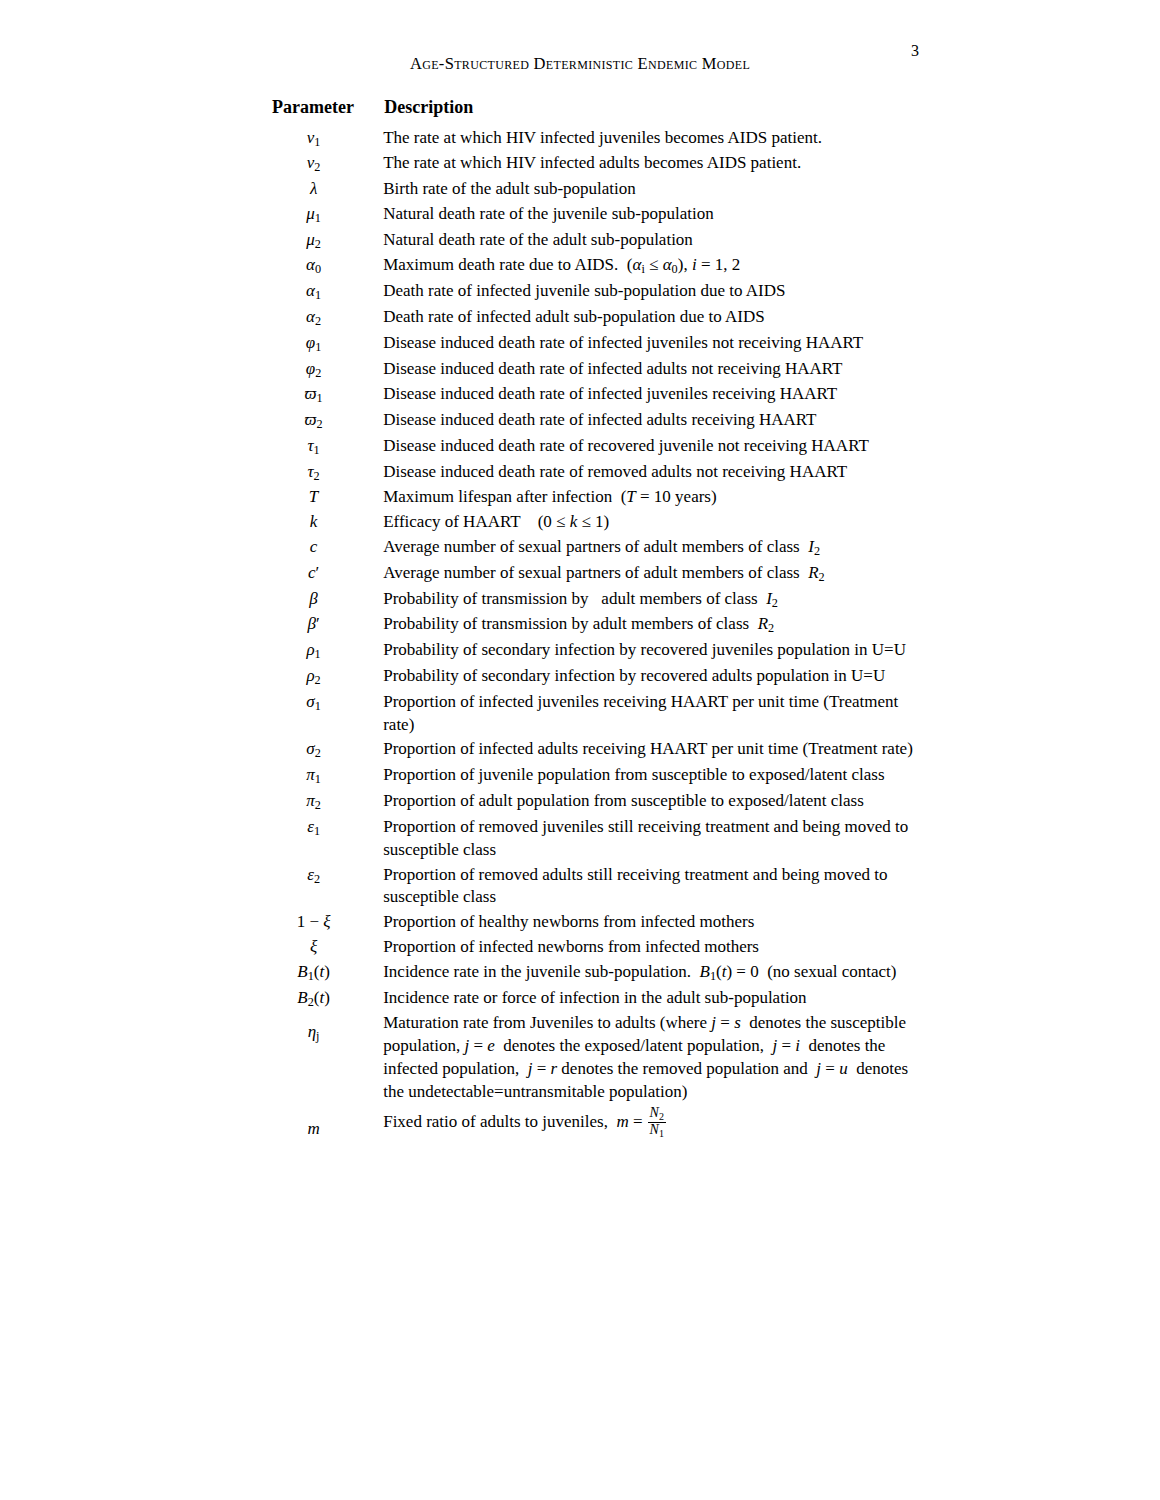3
Age-Structured Deterministic Endemic Model
| Parameter | Description |
| --- | --- |
| ν 1 | The rate at which HIV infected juveniles becomes AIDS patient. |
| ν 2 | The rate at which HIV infected adults becomes AIDS patient. |
| λ | Birth rate of the adult sub-population |
| μ 1 | Natural death rate of the juvenile sub-population |
| μ 2 | Natural death rate of the adult sub-population |
| α 0 | Maximum death rate due to AIDS. ( α i ≤ α 0 ), i = 1, 2 |
| α 1 | Death rate of infected juvenile sub-population due to AIDS |
| α 2 | Death rate of infected adult sub-population due to AIDS |
| φ 1 | Disease induced death rate of infected juveniles not receiving HAART |
| φ 2 | Disease induced death rate of infected adults not receiving HAART |
| ϖ 1 | Disease induced death rate of infected juveniles receiving HAART |
| ϖ 2 | Disease induced death rate of infected adults receiving HAART |
| τ 1 | Disease induced death rate of recovered juvenile not receiving HAART |
| τ 2 | Disease induced death rate of removed adults not receiving HAART |
| T | Maximum lifespan after infection ( T = 10 years) |
| k | Efficacy of HAART (0 ≤ k ≤ 1) |
| c | Average number of sexual partners of adult members of class I 2 |
| c ′ | Average number of sexual partners of adult members of class R 2 |
| β | Probability of transmission by adult members of class I 2 |
| β ′ | Probability of transmission by adult members of class R 2 |
| ρ 1 | Probability of secondary infection by recovered juveniles population in U=U |
| ρ 2 | Probability of secondary infection by recovered adults population in U=U |
| σ 1 | Proportion of infected juveniles receiving HAART per unit time (Treatment rate) |
| σ 2 | Proportion of infected adults receiving HAART per unit time (Treatment rate) |
| π 1 | Proportion of juvenile population from susceptible to exposed/latent class |
| π 2 | Proportion of adult population from susceptible to exposed/latent class |
| ε 1 | Proportion of removed juveniles still receiving treatment and being moved to susceptible class |
| ε 2 | Proportion of removed adults still receiving treatment and being moved to susceptible class |
| 1 − ξ | Proportion of healthy newborns from infected mothers |
| ξ | Proportion of infected newborns from infected mothers |
| B 1 ( t ) | Incidence rate in the juvenile sub-population. B 1 ( t ) = 0 (no sexual contact) |
| B 2 ( t ) | Incidence rate or force of infection in the adult sub-population |
| η j | Maturation rate from Juveniles to adults (where j = s denotes the susceptible population, j = e denotes the exposed/latent population, j = i denotes the infected population, j = r denotes the removed population and j = u denotes the undetectable=untransmitable population) |
| m | Fixed ratio of adults to juveniles, m = N 2 N 1 |